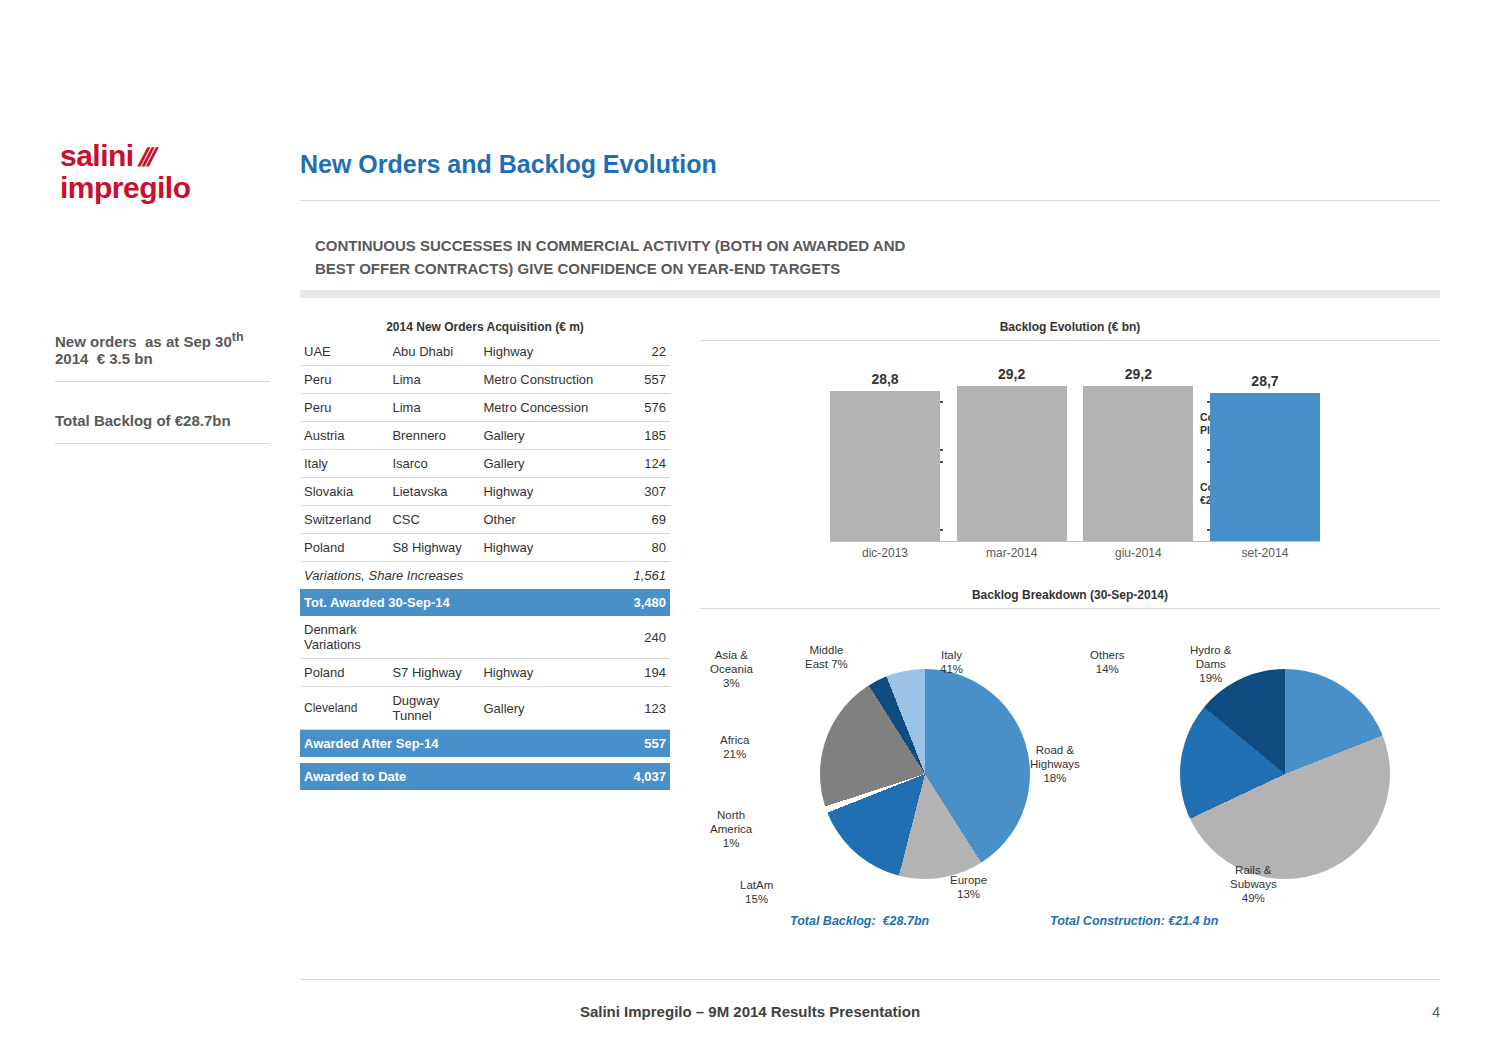salini///
impregilo///
New Orders and Backlog Evolution
CONTINUOUS SUCCESSES IN COMMERCIAL ACTIVITY (BOTH ON AWARDED AND
BEST OFFER CONTRACTS) GIVE CONFIDENCE ON YEAR-END TARGETS
New orders as at Sep 30th 2014 € 3.5 bn
Total Backlog of €28.7bn
2014 New Orders Acquisition (€ m)
| UAE | Abu Dhabi | Highway | 22 |
| Peru | Lima | Metro Construction | 557 |
| Peru | Lima | Metro Concession | 576 |
| Austria | Brennero | Gallery | 185 |
| Italy | Isarco | Gallery | 124 |
| Slovakia | Lietavska | Highway | 307 |
| Switzerland | CSC | Other | 69 |
| Poland | S8 Highway | Highway | 80 |
| Variations, Share Increases | 1,561 |
| Tot. Awarded 30-Sep-14 | 3,480 |
| Denmark Variations | | | 240 |
| Poland | S7 Highway | Highway | 194 |
| Cleveland | Dugway Tunnel | Gallery | 123 |
| Awarded After Sep-14 | 557 |
| Awarded to Date | 4,037 |
Backlog Evolution (€ bn)
Concession &
Plants: €6.8bn
Construction:
€22.0bn
Concession &
Plants: €7.3bn
Construction:
€21.4bn
28,8
29,2
29,2
28,7
dic-2013 mar-2014 giu-2014 set-2014
Backlog Breakdown (30-Sep-2014)
Asia &
Oceania
3%
Middle
East 7%
Italy
41%
Africa
21%
North
America
1%
LatAm
15%
Europe
13%
Total Backlog: €28.7bn
Others
14%
Hydro &
Dams
19%
Road &
Highways
18%
Rails &
Subways
49%
Total Construction: €21.4 bn
Salini Impregilo – 9M 2014 Results Presentation
4